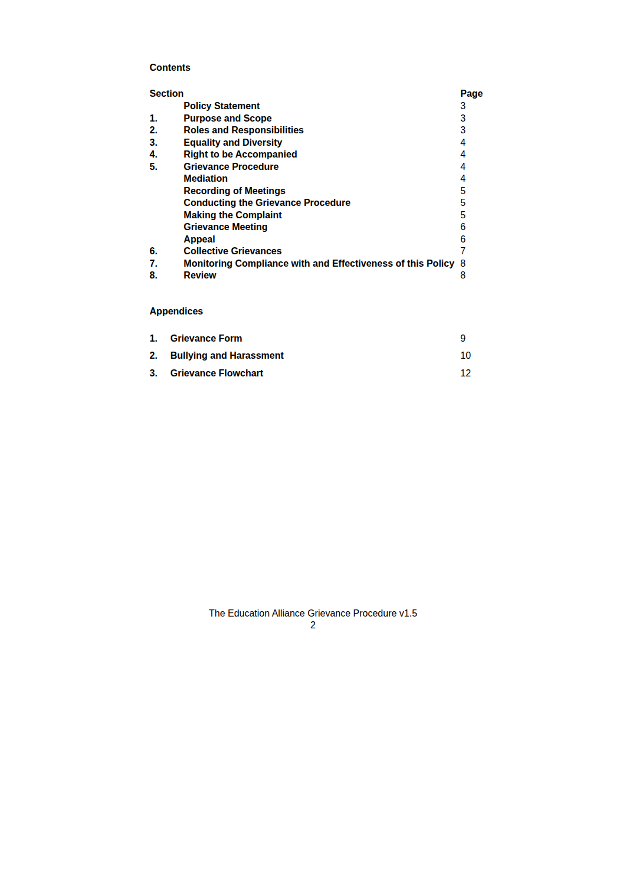Contents
| Section | | Page |
| | Policy Statement | 3 |
| 1. | Purpose and Scope | 3 |
| 2. | Roles and Responsibilities | 3 |
| 3. | Equality and Diversity | 4 |
| 4. | Right to be Accompanied | 4 |
| 5. | Grievance Procedure | 4 |
| | Mediation | 4 |
| | Recording of Meetings | 5 |
| | Conducting the Grievance Procedure | 5 |
| | Making the Complaint | 5 |
| | Grievance Meeting | 6 |
| | Appeal | 6 |
| 6. | Collective Grievances | 7 |
| 7. | Monitoring Compliance with and Effectiveness of this Policy | 8 |
| 8. | Review | 8 |
Appendices
| 1. | Grievance Form | 9 |
| 2. | Bullying and Harassment | 10 |
| 3. | Grievance Flowchart | 12 |
The Education Alliance Grievance Procedure v1.5
2